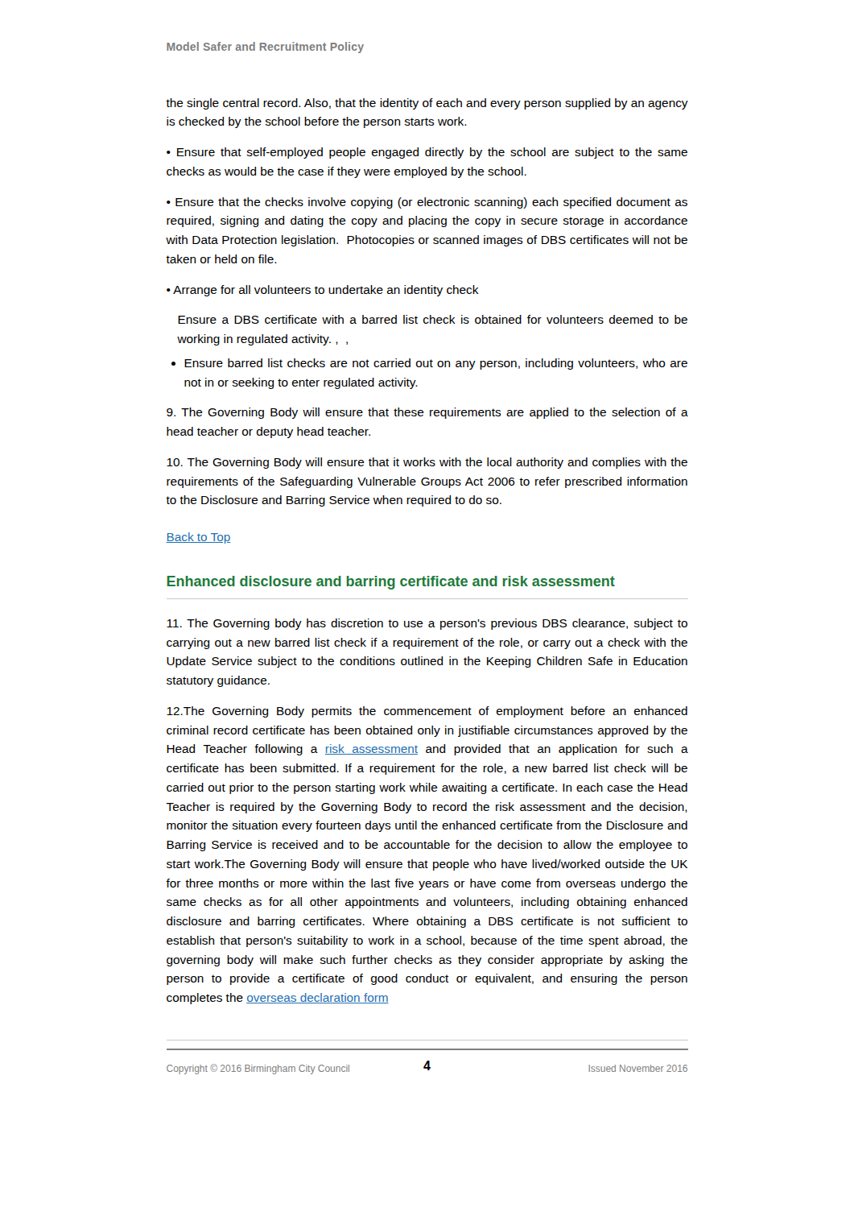Model Safer and Recruitment Policy
the single central record. Also, that the identity of each and every person supplied by an agency is checked by the school before the person starts work.
• Ensure that self-employed people engaged directly by the school are subject to the same checks as would be the case if they were employed by the school.
• Ensure that the checks involve copying (or electronic scanning) each specified document as required, signing and dating the copy and placing the copy in secure storage in accordance with Data Protection legislation. Photocopies or scanned images of DBS certificates will not be taken or held on file.
• Arrange for all volunteers to undertake an identity check
Ensure a DBS certificate with a barred list check is obtained for volunteers deemed to be working in regulated activity. , ,
Ensure barred list checks are not carried out on any person, including volunteers, who are not in or seeking to enter regulated activity.
9. The Governing Body will ensure that these requirements are applied to the selection of a head teacher or deputy head teacher.
10. The Governing Body will ensure that it works with the local authority and complies with the requirements of the Safeguarding Vulnerable Groups Act 2006 to refer prescribed information to the Disclosure and Barring Service when required to do so.
Back to Top
Enhanced disclosure and barring certificate and risk assessment
11. The Governing body has discretion to use a person's previous DBS clearance, subject to carrying out a new barred list check if a requirement of the role, or carry out a check with the Update Service subject to the conditions outlined in the Keeping Children Safe in Education statutory guidance.
12.The Governing Body permits the commencement of employment before an enhanced criminal record certificate has been obtained only in justifiable circumstances approved by the Head Teacher following a risk assessment and provided that an application for such a certificate has been submitted. If a requirement for the role, a new barred list check will be carried out prior to the person starting work while awaiting a certificate. In each case the Head Teacher is required by the Governing Body to record the risk assessment and the decision, monitor the situation every fourteen days until the enhanced certificate from the Disclosure and Barring Service is received and to be accountable for the decision to allow the employee to start work.The Governing Body will ensure that people who have lived/worked outside the UK for three months or more within the last five years or have come from overseas undergo the same checks as for all other appointments and volunteers, including obtaining enhanced disclosure and barring certificates. Where obtaining a DBS certificate is not sufficient to establish that person's suitability to work in a school, because of the time spent abroad, the governing body will make such further checks as they consider appropriate by asking the person to provide a certificate of good conduct or equivalent, and ensuring the person completes the overseas declaration form
Copyright © 2016 Birmingham City Council
4
Issued November 2016